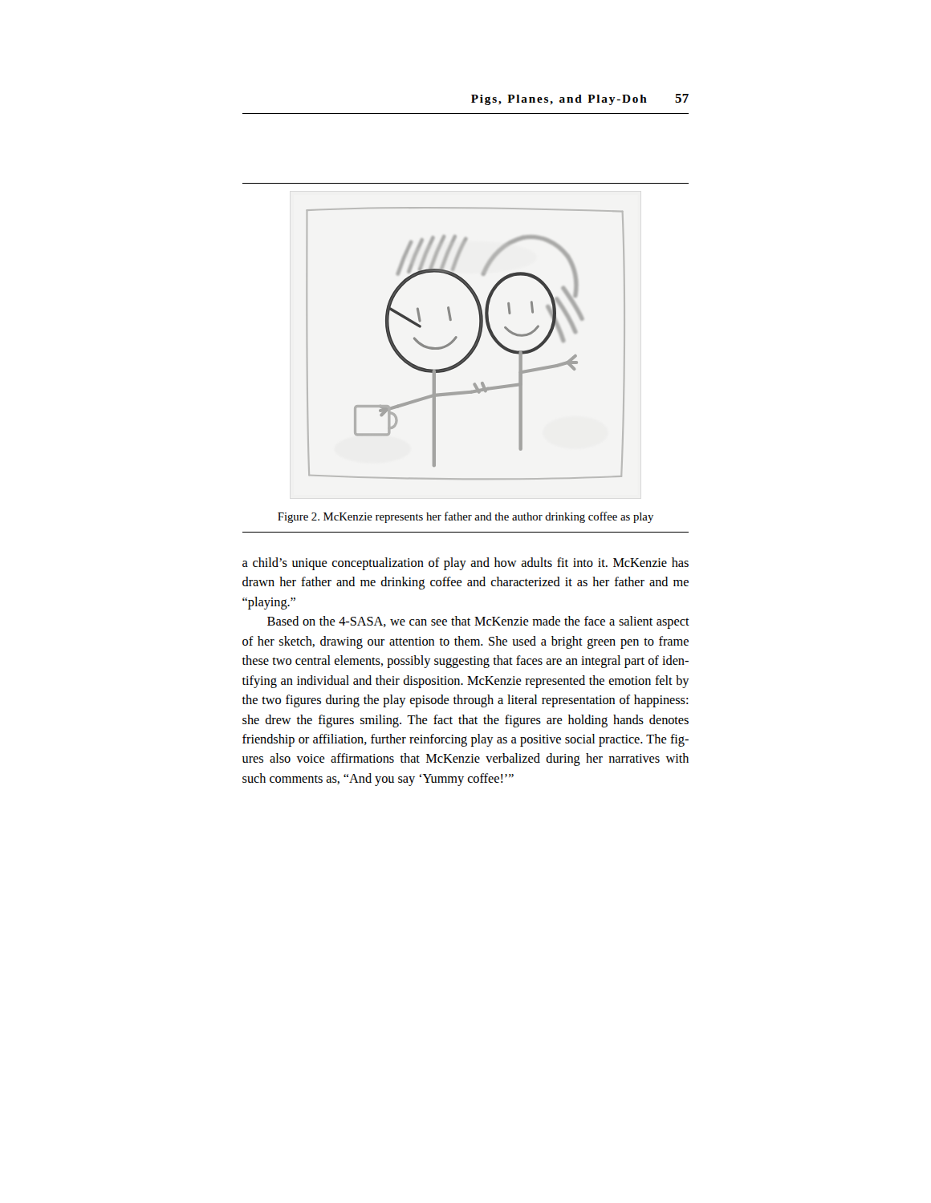Pigs, Planes, and Play-Doh 57
Figure 2. McKenzie represents her father and the author drinking coffee as play
a child’s unique conceptualization of play and how adults fit into it. McKenzie has drawn her father and me drinking coffee and characterized it as her father and me “playing.”
Based on the 4-SASA, we can see that McKenzie made the face a salient aspect of her sketch, drawing our attention to them. She used a bright green pen to frame these two central elements, possibly suggesting that faces are an integral part of identifying an individual and their disposition. McKenzie represented the emotion felt by the two figures during the play episode through a literal representation of happiness: she drew the figures smiling. The fact that the figures are holding hands denotes friendship or affiliation, further reinforcing play as a positive social practice. The figures also voice affirmations that McKenzie verbalized during her narratives with such comments as, “And you say ‘Yummy coffee!’”